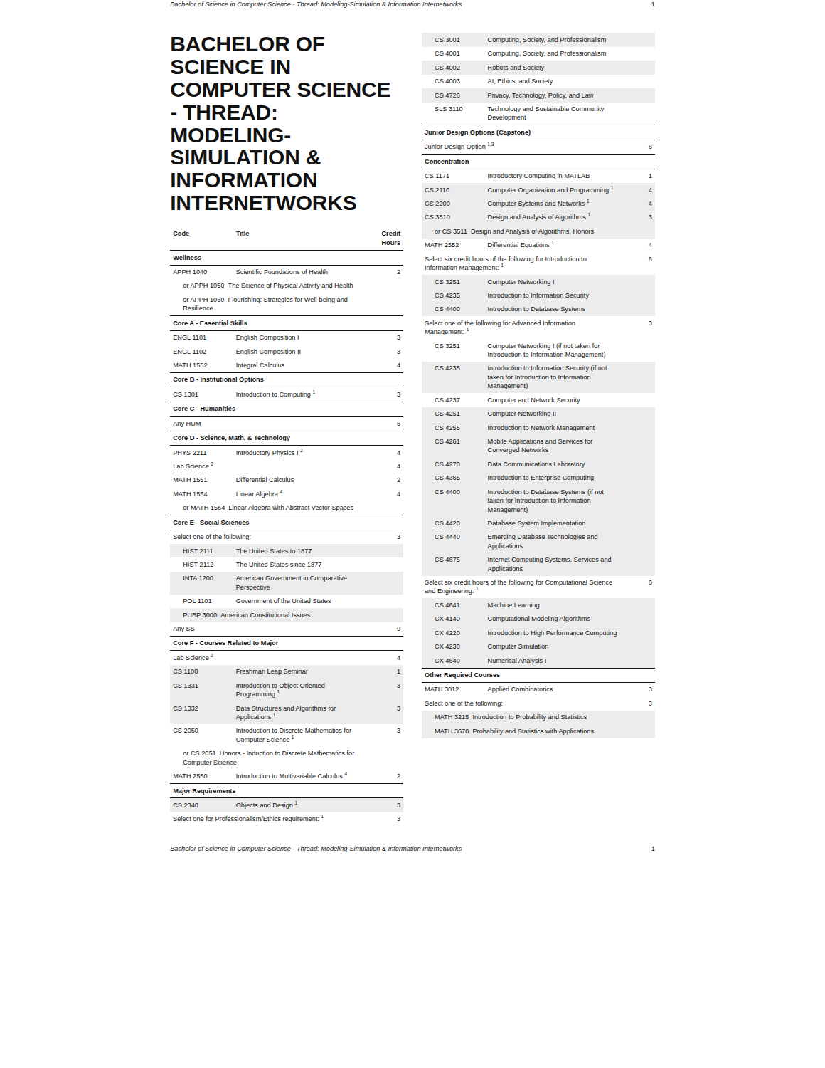Bachelor of Science in Computer Science - Thread: Modeling-Simulation & Information Internetworks
1
Bachelor of Science in Computer Science - Thread: Modeling-Simulation & Information Internetworks
| Code | Title | Credit Hours |
| --- | --- | --- |
| Wellness |
| APPH 1040 | Scientific Foundations of Health | 2 |
| or APPH 1050 The Science of Physical Activity and Health | |
| or APPH 1060 Flourishing: Strategies for Well-being and Resilience | |
| Core A - Essential Skills |
| ENGL 1101 | English Composition I | 3 |
| ENGL 1102 | English Composition II | 3 |
| MATH 1552 | Integral Calculus | 4 |
| Core B - Institutional Options |
| CS 1301 | Introduction to Computing 1 | 3 |
| Core C - Humanities |
| Any HUM | | 6 |
| Core D - Science, Math, & Technology |
| PHYS 2211 | Introductory Physics I 2 | 4 |
| Lab Science 2 | | 4 |
| MATH 1551 | Differential Calculus | 2 |
| MATH 1554 | Linear Algebra 4 | 4 |
| or MATH 1564 Linear Algebra with Abstract Vector Spaces | |
| Core E - Social Sciences |
| Select one of the following: | 3 |
| HIST 2111 | The United States to 1877 | |
| HIST 2112 | The United States since 1877 | |
| INTA 1200 | American Government in Comparative Perspective | |
| POL 1101 | Government of the United States | |
| PUBP 3000 American Constitutional Issues | |
| Any SS | | 9 |
| Core F - Courses Related to Major |
| Lab Science 2 | | 4 |
| CS 1100 | Freshman Leap Seminar | 1 |
| CS 1331 | Introduction to Object Oriented Programming 1 | 3 |
| CS 1332 | Data Structures and Algorithms for Applications 1 | 3 |
| CS 2050 | Introduction to Discrete Mathematics for Computer Science 1 | 3 |
| or CS 2051 Honors - Induction to Discrete Mathematics for Computer Science | |
| MATH 2550 | Introduction to Multivariable Calculus 4 | 2 |
| Major Requirements |
| CS 2340 | Objects and Design 1 | 3 |
| Select one for Professionalism/Ethics requirement: 1 | 3 |
| CS 3001 | Computing, Society, and Professionalism | |
| CS 4001 | Computing, Society, and Professionalism | |
| CS 4002 | Robots and Society | |
| CS 4003 | AI, Ethics, and Society | |
| CS 4726 | Privacy, Technology, Policy, and Law | |
| SLS 3110 | Technology and Sustainable Community Development | |
| Junior Design Options (Capstone) |
| Junior Design Option 1,3 | 6 |
| Concentration |
| CS 1171 | Introductory Computing in MATLAB | 1 |
| CS 2110 | Computer Organization and Programming 1 | 4 |
| CS 2200 | Computer Systems and Networks 1 | 4 |
| CS 3510 | Design and Analysis of Algorithms 1 | 3 |
| or CS 3511 Design and Analysis of Algorithms, Honors | |
| MATH 2552 | Differential Equations 1 | 4 |
| Select six credit hours of the following for Introduction to Information Management: 1 | 6 |
| CS 3251 | Computer Networking I | |
| CS 4235 | Introduction to Information Security | |
| CS 4400 | Introduction to Database Systems | |
| Select one of the following for Advanced Information Management: 1 | 3 |
| CS 3251 | Computer Networking I (if not taken for Introduction to Information Management) | |
| CS 4235 | Introduction to Information Security (if not taken for Introduction to Information Management) | |
| CS 4237 | Computer and Network Security | |
| CS 4251 | Computer Networking II | |
| CS 4255 | Introduction to Network Management | |
| CS 4261 | Mobile Applications and Services for Converged Networks | |
| CS 4270 | Data Communications Laboratory | |
| CS 4365 | Introduction to Enterprise Computing | |
| CS 4400 | Introduction to Database Systems (if not taken for Introduction to Information Management) | |
| CS 4420 | Database System Implementation | |
| CS 4440 | Emerging Database Technologies and Applications | |
| CS 4675 | Internet Computing Systems, Services and Applications | |
| Select six credit hours of the following for Computational Science and Engineering: 1 | 6 |
| CS 4641 | Machine Learning | |
| CX 4140 | Computational Modeling Algorithms | |
| CX 4220 | Introduction to High Performance Computing | |
| CX 4230 | Computer Simulation | |
| CX 4640 | Numerical Analysis I | |
| Other Required Courses |
| MATH 3012 | Applied Combinatorics | 3 |
| Select one of the following: | 3 |
| MATH 3215 Introduction to Probability and Statistics | |
| MATH 3670 Probability and Statistics with Applications | |
Bachelor of Science in Computer Science - Thread: Modeling-Simulation & Information Internetworks
1